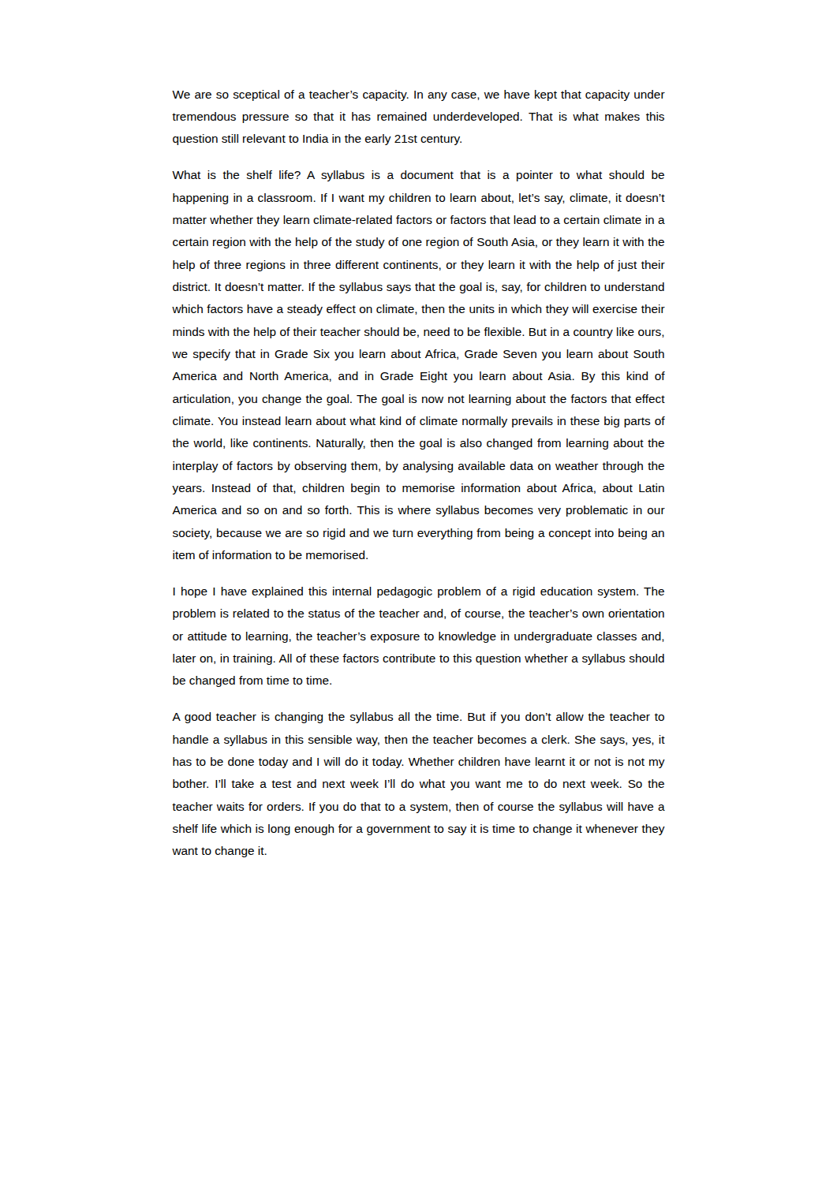We are so sceptical of a teacher’s capacity. In any case, we have kept that capacity under tremendous pressure so that it has remained underdeveloped. That is what makes this question still relevant to India in the early 21st century.
What is the shelf life? A syllabus is a document that is a pointer to what should be happening in a classroom. If I want my children to learn about, let’s say, climate, it doesn’t matter whether they learn climate-related factors or factors that lead to a certain climate in a certain region with the help of the study of one region of South Asia, or they learn it with the help of three regions in three different continents, or they learn it with the help of just their district. It doesn’t matter. If the syllabus says that the goal is, say, for children to understand which factors have a steady effect on climate, then the units in which they will exercise their minds with the help of their teacher should be, need to be flexible. But in a country like ours, we specify that in Grade Six you learn about Africa, Grade Seven you learn about South America and North America, and in Grade Eight you learn about Asia. By this kind of articulation, you change the goal. The goal is now not learning about the factors that effect climate. You instead learn about what kind of climate normally prevails in these big parts of the world, like continents. Naturally, then the goal is also changed from learning about the interplay of factors by observing them, by analysing available data on weather through the years. Instead of that, children begin to memorise information about Africa, about Latin America and so on and so forth. This is where syllabus becomes very problematic in our society, because we are so rigid and we turn everything from being a concept into being an item of information to be memorised.
I hope I have explained this internal pedagogic problem of a rigid education system. The problem is related to the status of the teacher and, of course, the teacher’s own orientation or attitude to learning, the teacher’s exposure to knowledge in undergraduate classes and, later on, in training. All of these factors contribute to this question whether a syllabus should be changed from time to time.
A good teacher is changing the syllabus all the time. But if you don’t allow the teacher to handle a syllabus in this sensible way, then the teacher becomes a clerk. She says, yes, it has to be done today and I will do it today. Whether children have learnt it or not is not my bother. I’ll take a test and next week I’ll do what you want me to do next week. So the teacher waits for orders. If you do that to a system, then of course the syllabus will have a shelf life which is long enough for a government to say it is time to change it whenever they want to change it.